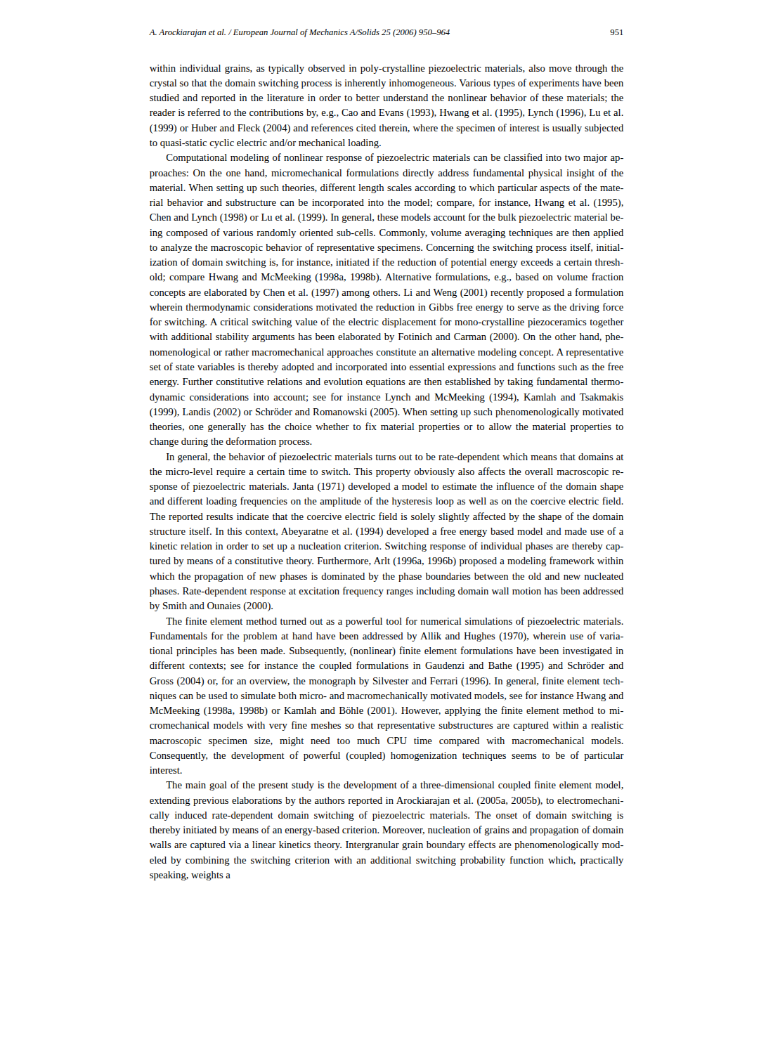A. Arockiarajan et al. / European Journal of Mechanics A/Solids 25 (2006) 950–964 951
within individual grains, as typically observed in poly-crystalline piezoelectric materials, also move through the crystal so that the domain switching process is inherently inhomogeneous. Various types of experiments have been studied and reported in the literature in order to better understand the nonlinear behavior of these materials; the reader is referred to the contributions by, e.g., Cao and Evans (1993), Hwang et al. (1995), Lynch (1996), Lu et al. (1999) or Huber and Fleck (2004) and references cited therein, where the specimen of interest is usually subjected to quasi-static cyclic electric and/or mechanical loading.
Computational modeling of nonlinear response of piezoelectric materials can be classified into two major approaches: On the one hand, micromechanical formulations directly address fundamental physical insight of the material. When setting up such theories, different length scales according to which particular aspects of the material behavior and substructure can be incorporated into the model; compare, for instance, Hwang et al. (1995), Chen and Lynch (1998) or Lu et al. (1999). In general, these models account for the bulk piezoelectric material being composed of various randomly oriented sub-cells. Commonly, volume averaging techniques are then applied to analyze the macroscopic behavior of representative specimens. Concerning the switching process itself, initialization of domain switching is, for instance, initiated if the reduction of potential energy exceeds a certain threshold; compare Hwang and McMeeking (1998a, 1998b). Alternative formulations, e.g., based on volume fraction concepts are elaborated by Chen et al. (1997) among others. Li and Weng (2001) recently proposed a formulation wherein thermodynamic considerations motivated the reduction in Gibbs free energy to serve as the driving force for switching. A critical switching value of the electric displacement for mono-crystalline piezoceramics together with additional stability arguments has been elaborated by Fotinich and Carman (2000). On the other hand, phenomenological or rather macromechanical approaches constitute an alternative modeling concept. A representative set of state variables is thereby adopted and incorporated into essential expressions and functions such as the free energy. Further constitutive relations and evolution equations are then established by taking fundamental thermodynamic considerations into account; see for instance Lynch and McMeeking (1994), Kamlah and Tsakmakis (1999), Landis (2002) or Schröder and Romanowski (2005). When setting up such phenomenologically motivated theories, one generally has the choice whether to fix material properties or to allow the material properties to change during the deformation process.
In general, the behavior of piezoelectric materials turns out to be rate-dependent which means that domains at the micro-level require a certain time to switch. This property obviously also affects the overall macroscopic response of piezoelectric materials. Janta (1971) developed a model to estimate the influence of the domain shape and different loading frequencies on the amplitude of the hysteresis loop as well as on the coercive electric field. The reported results indicate that the coercive electric field is solely slightly affected by the shape of the domain structure itself. In this context, Abeyaratne et al. (1994) developed a free energy based model and made use of a kinetic relation in order to set up a nucleation criterion. Switching response of individual phases are thereby captured by means of a constitutive theory. Furthermore, Arlt (1996a, 1996b) proposed a modeling framework within which the propagation of new phases is dominated by the phase boundaries between the old and new nucleated phases. Rate-dependent response at excitation frequency ranges including domain wall motion has been addressed by Smith and Ounaies (2000).
The finite element method turned out as a powerful tool for numerical simulations of piezoelectric materials. Fundamentals for the problem at hand have been addressed by Allik and Hughes (1970), wherein use of variational principles has been made. Subsequently, (nonlinear) finite element formulations have been investigated in different contexts; see for instance the coupled formulations in Gaudenzi and Bathe (1995) and Schröder and Gross (2004) or, for an overview, the monograph by Silvester and Ferrari (1996). In general, finite element techniques can be used to simulate both micro- and macromechanically motivated models, see for instance Hwang and McMeeking (1998a, 1998b) or Kamlah and Böhle (2001). However, applying the finite element method to micromechanical models with very fine meshes so that representative substructures are captured within a realistic macroscopic specimen size, might need too much CPU time compared with macromechanical models. Consequently, the development of powerful (coupled) homogenization techniques seems to be of particular interest.
The main goal of the present study is the development of a three-dimensional coupled finite element model, extending previous elaborations by the authors reported in Arockiarajan et al. (2005a, 2005b), to electromechanically induced rate-dependent domain switching of piezoelectric materials. The onset of domain switching is thereby initiated by means of an energy-based criterion. Moreover, nucleation of grains and propagation of domain walls are captured via a linear kinetics theory. Intergranular grain boundary effects are phenomenologically modeled by combining the switching criterion with an additional switching probability function which, practically speaking, weights a